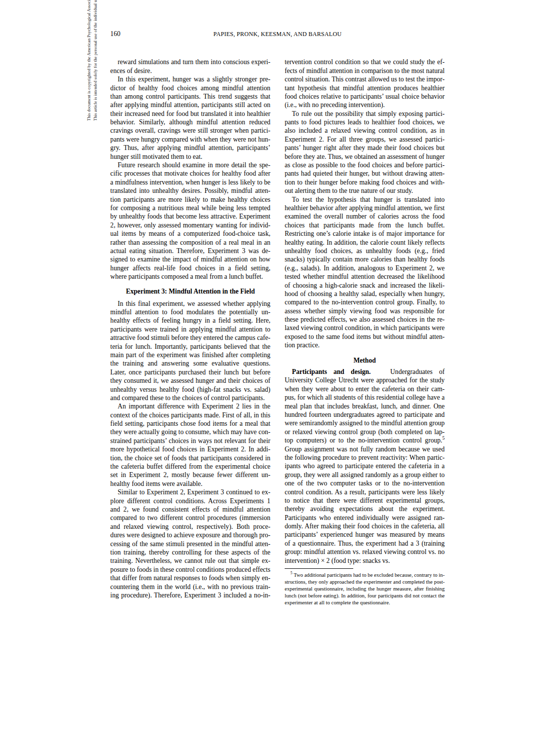This document is copyrighted by the American Psychological Association or one of its allied publishers. This article is intended solely for the personal use of the individual user and is not to be disseminated broadly.
160
PAPIES, PRONK, KEESMAN, AND BARSALOU
reward simulations and turn them into conscious experiences of desire.
In this experiment, hunger was a slightly stronger predictor of healthy food choices among mindful attention than among control participants. This trend suggests that after applying mindful attention, participants still acted on their increased need for food but translated it into healthier behavior. Similarly, although mindful attention reduced cravings overall, cravings were still stronger when participants were hungry compared with when they were not hungry. Thus, after applying mindful attention, participants’ hunger still motivated them to eat.
Future research should examine in more detail the specific processes that motivate choices for healthy food after a mindfulness intervention, when hunger is less likely to be translated into unhealthy desires. Possibly, mindful attention participants are more likely to make healthy choices for composing a nutritious meal while being less tempted by unhealthy foods that become less attractive. Experiment 2, however, only assessed momentary wanting for individual items by means of a computerized food-choice task, rather than assessing the composition of a real meal in an actual eating situation. Therefore, Experiment 3 was designed to examine the impact of mindful attention on how hunger affects real-life food choices in a field setting, where participants composed a meal from a lunch buffet.
Experiment 3: Mindful Attention in the Field
In this final experiment, we assessed whether applying mindful attention to food modulates the potentially unhealthy effects of feeling hungry in a field setting. Here, participants were trained in applying mindful attention to attractive food stimuli before they entered the campus cafeteria for lunch. Importantly, participants believed that the main part of the experiment was finished after completing the training and answering some evaluative questions. Later, once participants purchased their lunch but before they consumed it, we assessed hunger and their choices of unhealthy versus healthy food (high-fat snacks vs. salad) and compared these to the choices of control participants.
An important difference with Experiment 2 lies in the context of the choices participants made. First of all, in this field setting, participants chose food items for a meal that they were actually going to consume, which may have constrained participants’ choices in ways not relevant for their more hypothetical food choices in Experiment 2. In addition, the choice set of foods that participants considered in the cafeteria buffet differed from the experimental choice set in Experiment 2, mostly because fewer different unhealthy food items were available.
Similar to Experiment 2, Experiment 3 continued to explore different control conditions. Across Experiments 1 and 2, we found consistent effects of mindful attention compared to two different control procedures (immersion and relaxed viewing control, respectively). Both procedures were designed to achieve exposure and thorough processing of the same stimuli presented in the mindful attention training, thereby controlling for these aspects of the training. Nevertheless, we cannot rule out that simple exposure to foods in these control conditions produced effects that differ from natural responses to foods when simply encountering them in the world (i.e., with no previous training procedure). Therefore, Experiment 3 included a no-intervention control condition so that we could study the effects of mindful attention in comparison to the most natural control situation. This contrast allowed us to test the important hypothesis that mindful attention produces healthier food choices relative to participants’ usual choice behavior (i.e., with no preceding intervention).
To rule out the possibility that simply exposing participants to food pictures leads to healthier food choices, we also included a relaxed viewing control condition, as in Experiment 2. For all three groups, we assessed participants’ hunger right after they made their food choices but before they ate. Thus, we obtained an assessment of hunger as close as possible to the food choices and before participants had quieted their hunger, but without drawing attention to their hunger before making food choices and without alerting them to the true nature of our study.
To test the hypothesis that hunger is translated into healthier behavior after applying mindful attention, we first examined the overall number of calories across the food choices that participants made from the lunch buffet. Restricting one’s calorie intake is of major importance for healthy eating. In addition, the calorie count likely reflects unhealthy food choices, as unhealthy foods (e.g., fried snacks) typically contain more calories than healthy foods (e.g., salads). In addition, analogous to Experiment 2, we tested whether mindful attention decreased the likelihood of choosing a high-calorie snack and increased the likelihood of choosing a healthy salad, especially when hungry, compared to the no-intervention control group. Finally, to assess whether simply viewing food was responsible for these predicted effects, we also assessed choices in the relaxed viewing control condition, in which participants were exposed to the same food items but without mindful attention practice.
Method
Participants and design. Undergraduates of University College Utrecht were approached for the study when they were about to enter the cafeteria on their campus, for which all students of this residential college have a meal plan that includes breakfast, lunch, and dinner. One hundred fourteen undergraduates agreed to participate and were semirandomly assigned to the mindful attention group or relaxed viewing control group (both completed on laptop computers) or to the no-intervention control group.5 Group assignment was not fully random because we used the following procedure to prevent reactivity: When participants who agreed to participate entered the cafeteria in a group, they were all assigned randomly as a group either to one of the two computer tasks or to the no-intervention control condition. As a result, participants were less likely to notice that there were different experimental groups, thereby avoiding expectations about the experiment. Participants who entered individually were assigned randomly. After making their food choices in the cafeteria, all participants’ experienced hunger was measured by means of a questionnaire. Thus, the experiment had a 3 (training group: mindful attention vs. relaxed viewing control vs. no intervention) × 2 (food type: snacks vs.
5 Two additional participants had to be excluded because, contrary to instructions, they only approached the experimenter and completed the postexperimental questionnaire, including the hunger measure, after finishing lunch (not before eating). In addition, four participants did not contact the experimenter at all to complete the questionnaire.